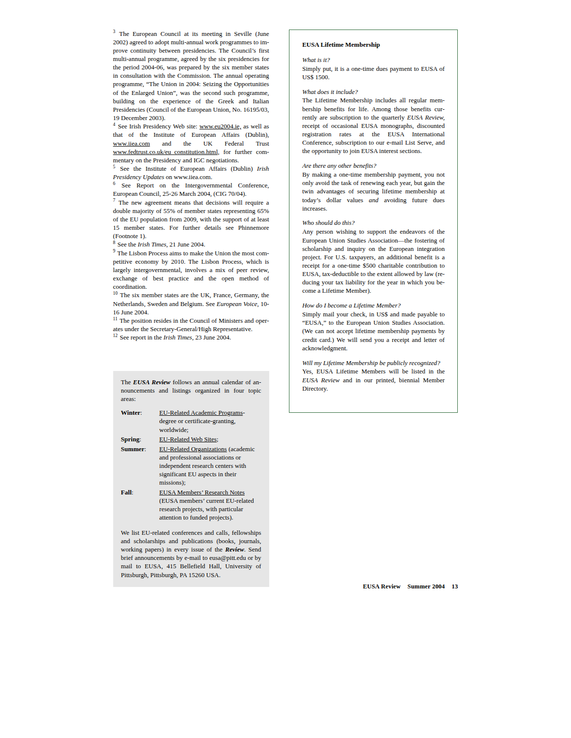3 The European Council at its meeting in Seville (June 2002) agreed to adopt multi-annual work programmes to improve continuity between presidencies. The Council’s first multi-annual programme, agreed by the six presidencies for the period 2004-06, was prepared by the six member states in consultation with the Commission. The annual operating programme, “The Union in 2004: Seizing the Opportunities of the Enlarged Union”, was the second such programme, building on the experience of the Greek and Italian Presidencies (Council of the European Union, No. 16195/03, 19 December 2003).
4 See Irish Presidency Web site: www.eu2004.ie, as well as that of the Institute of European Affairs (Dublin), www.iiea.com and the UK Federal Trust www.fedtrust.co.uk/eu_constitution.html, for further commentary on the Presidency and IGC negotiations.
5 See the Institute of European Affairs (Dublin) Irish Presidency Updates on www.iiea.com.
6 See Report on the Intergovernmental Conference, European Council, 25-26 March 2004, (CIG 70/04).
7 The new agreement means that decisions will require a double majority of 55% of member states representing 65% of the EU population from 2009, with the support of at least 15 member states. For further details see Phinnemore (Footnote 1).
8 See the Irish Times, 21 June 2004.
9 The Lisbon Process aims to make the Union the most competitive economy by 2010. The Lisbon Process, which is largely intergovernmental, involves a mix of peer review, exchange of best practice and the open method of coordination.
10 The six member states are the UK, France, Germany, the Netherlands, Sweden and Belgium. See European Voice, 10-16 June 2004.
11 The position resides in the Council of Ministers and operates under the Secretary-General/High Representative.
12 See report in the Irish Times, 23 June 2004.
The EUSA Review follows an annual calendar of announcements and listings organized in four topic areas:
| Winter : | EU-Related Academic Programs -degree or certificate-granting, worldwide; |
| Spring : | EU-Related Web Sites ; |
| Summer : | EU-Related Organizations (academic and professional associations or independent research centers with significant EU aspects in their missions); |
| Fall : | EUSA Members’ Research Notes (EUSA members’ current EU-related research projects, with particular attention to funded projects). |
We list EU-related conferences and calls, fellowships and scholarships and publications (books, journals, working papers) in every issue of the Review. Send brief announcements by e-mail to eusa@pitt.edu or by mail to EUSA, 415 Bellefield Hall, University of Pittsburgh, Pittsburgh, PA 15260 USA.
EUSA Lifetime Membership
What is it?
Simply put, it is a one-time dues payment to EUSA of US$ 1500.
What does it include?
The Lifetime Membership includes all regular membership benefits for life. Among those benefits currently are subscription to the quarterly EUSA Review, receipt of occasional EUSA monographs, discounted registration rates at the EUSA International Conference, subscription to our e-mail List Serve, and the opportunity to join EUSA interest sections.
Are there any other benefits?
By making a one-time membership payment, you not only avoid the task of renewing each year, but gain the twin advantages of securing lifetime membership at today’s dollar values and avoiding future dues increases.
Who should do this?
Any person wishing to support the endeavors of the European Union Studies Association—the fostering of scholarship and inquiry on the European integration project. For U.S. taxpayers, an additional benefit is a receipt for a one-time $500 charitable contribution to EUSA, tax-deductible to the extent allowed by law (reducing your tax liability for the year in which you become a Lifetime Member).
How do I become a Lifetime Member?
Simply mail your check, in US$ and made payable to “EUSA,” to the European Union Studies Association. (We can not accept lifetime membership payments by credit card.) We will send you a receipt and letter of acknowledgment.
Will my Lifetime Membership be publicly recognized?
Yes, EUSA Lifetime Members will be listed in the EUSA Review and in our printed, biennial Member Directory.
EUSA ReviewSummer 200413